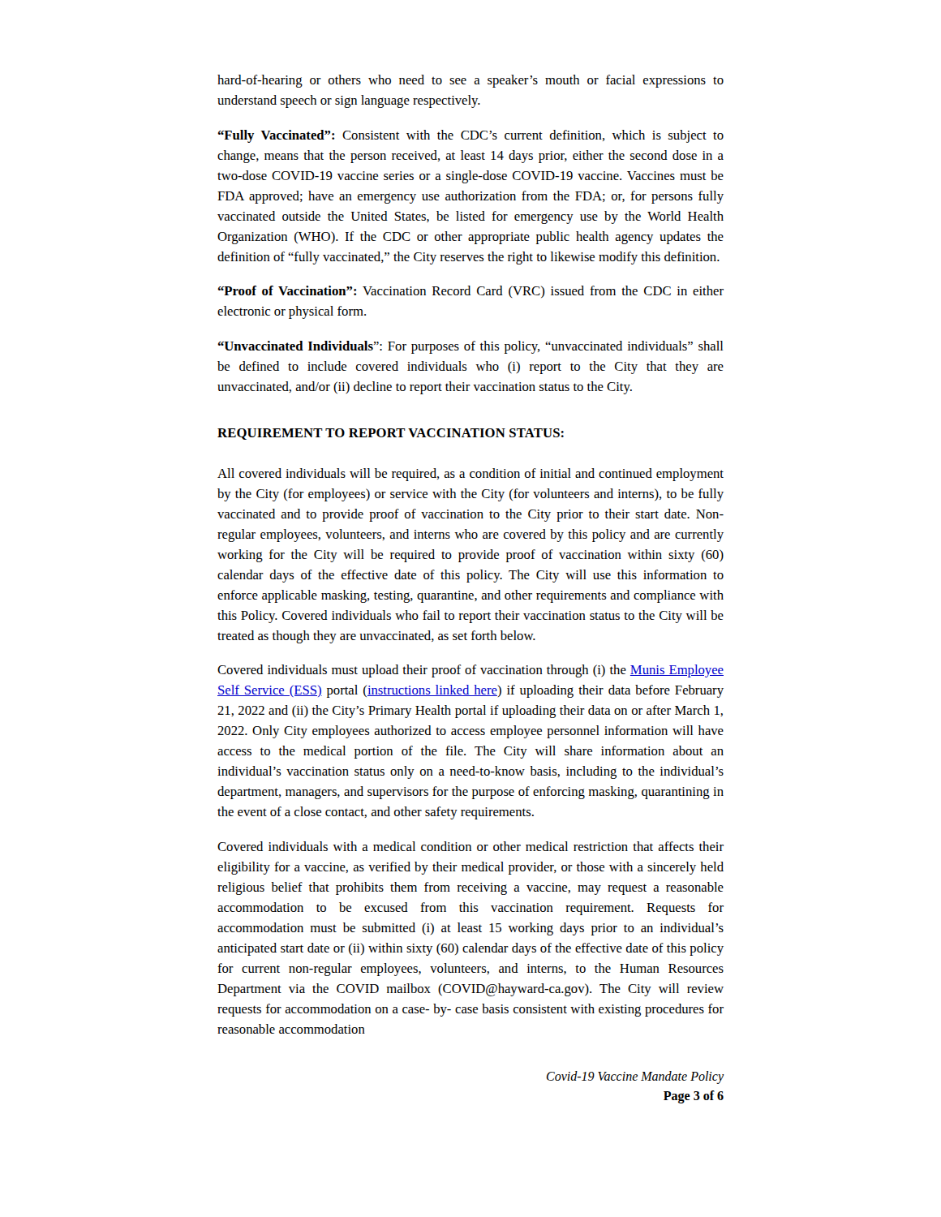hard-of-hearing or others who need to see a speaker’s mouth or facial expressions to understand speech or sign language respectively.
“Fully Vaccinated”: Consistent with the CDC’s current definition, which is subject to change, means that the person received, at least 14 days prior, either the second dose in a two-dose COVID-19 vaccine series or a single-dose COVID-19 vaccine. Vaccines must be FDA approved; have an emergency use authorization from the FDA; or, for persons fully vaccinated outside the United States, be listed for emergency use by the World Health Organization (WHO). If the CDC or other appropriate public health agency updates the definition of “fully vaccinated,” the City reserves the right to likewise modify this definition.
“Proof of Vaccination”: Vaccination Record Card (VRC) issued from the CDC in either electronic or physical form.
“Unvaccinated Individuals”: For purposes of this policy, “unvaccinated individuals” shall be defined to include covered individuals who (i) report to the City that they are unvaccinated, and/or (ii) decline to report their vaccination status to the City.
Requirement to Report Vaccination Status:
All covered individuals will be required, as a condition of initial and continued employment by the City (for employees) or service with the City (for volunteers and interns), to be fully vaccinated and to provide proof of vaccination to the City prior to their start date. Non-regular employees, volunteers, and interns who are covered by this policy and are currently working for the City will be required to provide proof of vaccination within sixty (60) calendar days of the effective date of this policy. The City will use this information to enforce applicable masking, testing, quarantine, and other requirements and compliance with this Policy. Covered individuals who fail to report their vaccination status to the City will be treated as though they are unvaccinated, as set forth below.
Covered individuals must upload their proof of vaccination through (i) the Munis Employee Self Service (ESS) portal (instructions linked here) if uploading their data before February 21, 2022 and (ii) the City’s Primary Health portal if uploading their data on or after March 1, 2022. Only City employees authorized to access employee personnel information will have access to the medical portion of the file. The City will share information about an individual’s vaccination status only on a need-to-know basis, including to the individual’s department, managers, and supervisors for the purpose of enforcing masking, quarantining in the event of a close contact, and other safety requirements.
Covered individuals with a medical condition or other medical restriction that affects their eligibility for a vaccine, as verified by their medical provider, or those with a sincerely held religious belief that prohibits them from receiving a vaccine, may request a reasonable accommodation to be excused from this vaccination requirement. Requests for accommodation must be submitted (i) at least 15 working days prior to an individual’s anticipated start date or (ii) within sixty (60) calendar days of the effective date of this policy for current non-regular employees, volunteers, and interns, to the Human Resources Department via the COVID mailbox (COVID@hayward-ca.gov). The City will review requests for accommodation on a case- by- case basis consistent with existing procedures for reasonable accommodation
Covid-19 Vaccine Mandate Policy Page 3 of 6